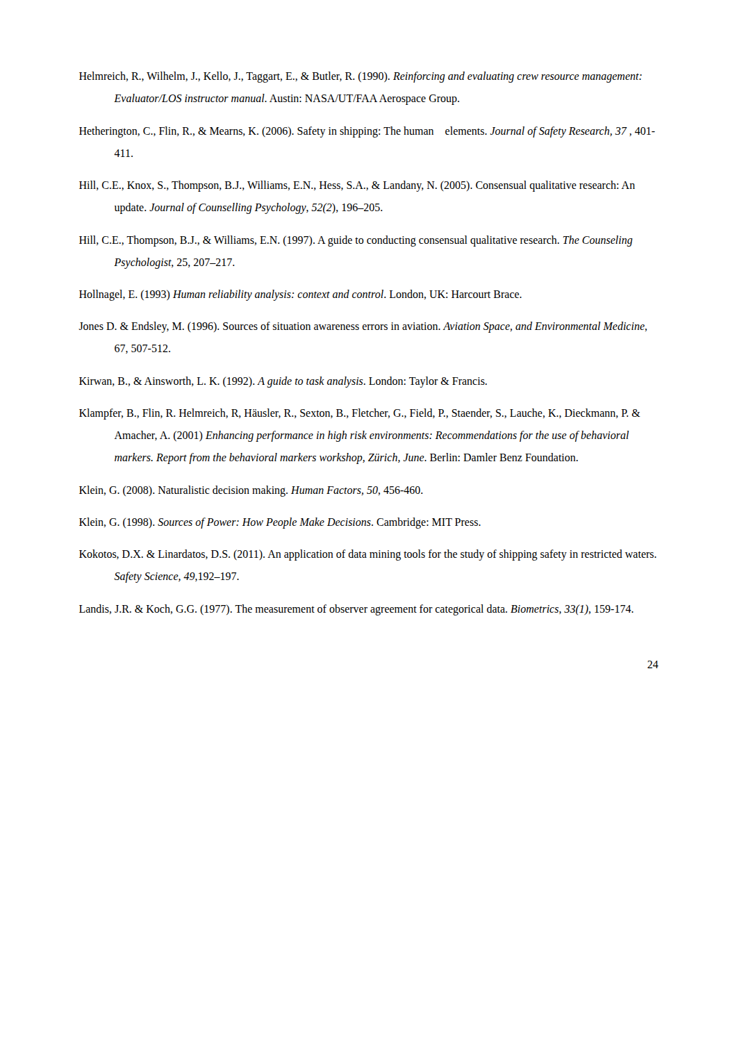Helmreich, R., Wilhelm, J., Kello, J., Taggart, E., & Butler, R. (1990). Reinforcing and evaluating crew resource management: Evaluator/LOS instructor manual. Austin: NASA/UT/FAA Aerospace Group.
Hetherington, C., Flin, R., & Mearns, K. (2006). Safety in shipping: The human elements. Journal of Safety Research, 37 , 401-411.
Hill, C.E., Knox, S., Thompson, B.J., Williams, E.N., Hess, S.A., & Landany, N. (2005). Consensual qualitative research: An update. Journal of Counselling Psychology, 52(2), 196–205.
Hill, C.E., Thompson, B.J., & Williams, E.N. (1997). A guide to conducting consensual qualitative research. The Counseling Psychologist, 25, 207–217.
Hollnagel, E. (1993) Human reliability analysis: context and control. London, UK: Harcourt Brace.
Jones D. & Endsley, M. (1996). Sources of situation awareness errors in aviation. Aviation Space, and Environmental Medicine, 67, 507-512.
Kirwan, B., & Ainsworth, L. K. (1992). A guide to task analysis. London: Taylor & Francis.
Klampfer, B., Flin, R. Helmreich, R, Häusler, R., Sexton, B., Fletcher, G., Field, P., Staender, S., Lauche, K., Dieckmann, P. & Amacher, A. (2001) Enhancing performance in high risk environments: Recommendations for the use of behavioral markers. Report from the behavioral markers workshop, Zürich, June. Berlin: Damler Benz Foundation.
Klein, G. (2008). Naturalistic decision making. Human Factors, 50, 456-460.
Klein, G. (1998). Sources of Power: How People Make Decisions. Cambridge: MIT Press.
Kokotos, D.X. & Linardatos, D.S. (2011). An application of data mining tools for the study of shipping safety in restricted waters. Safety Science, 49,192–197.
Landis, J.R. & Koch, G.G. (1977). The measurement of observer agreement for categorical data. Biometrics, 33(1), 159-174.
24